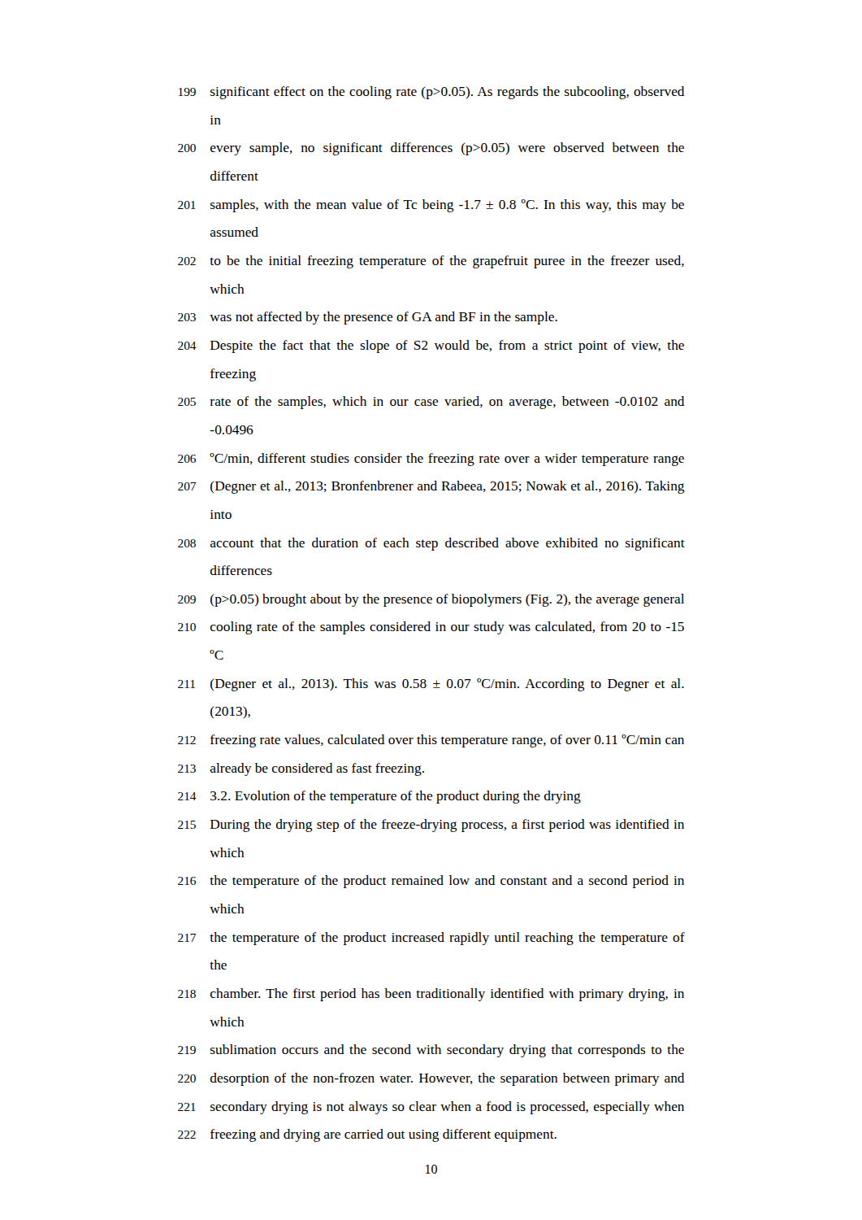199 significant effect on the cooling rate (p>0.05). As regards the subcooling, observed in
200 every sample, no significant differences (p>0.05) were observed between the different
201 samples, with the mean value of Tc being -1.7 ± 0.8 ºC. In this way, this may be assumed
202 to be the initial freezing temperature of the grapefruit puree in the freezer used, which
203 was not affected by the presence of GA and BF in the sample.
204 Despite the fact that the slope of S2 would be, from a strict point of view, the freezing
205 rate of the samples, which in our case varied, on average, between -0.0102 and -0.0496
206 ºC/min, different studies consider the freezing rate over a wider temperature range
207(Degner et al., 2013; Bronfenbrener and Rabeea, 2015; Nowak et al., 2016). Taking into
208 account that the duration of each step described above exhibited no significant differences
209(p>0.05) brought about by the presence of biopolymers (Fig. 2), the average general
210 cooling rate of the samples considered in our study was calculated, from 20 to -15 ºC
211(Degner et al., 2013). This was 0.58 ± 0.07 ºC/min. According to Degner et al. (2013),
212 freezing rate values, calculated over this temperature range, of over 0.11 ºC/min can
213 already be considered as fast freezing.
2143.2. Evolution of the temperature of the product during the drying
215 During the drying step of the freeze-drying process, a first period was identified in which
216 the temperature of the product remained low and constant and a second period in which
217 the temperature of the product increased rapidly until reaching the temperature of the
218 chamber. The first period has been traditionally identified with primary drying, in which
219 sublimation occurs and the second with secondary drying that corresponds to the
220 desorption of the non-frozen water. However, the separation between primary and
221 secondary drying is not always so clear when a food is processed, especially when
222 freezing and drying are carried out using different equipment.
10